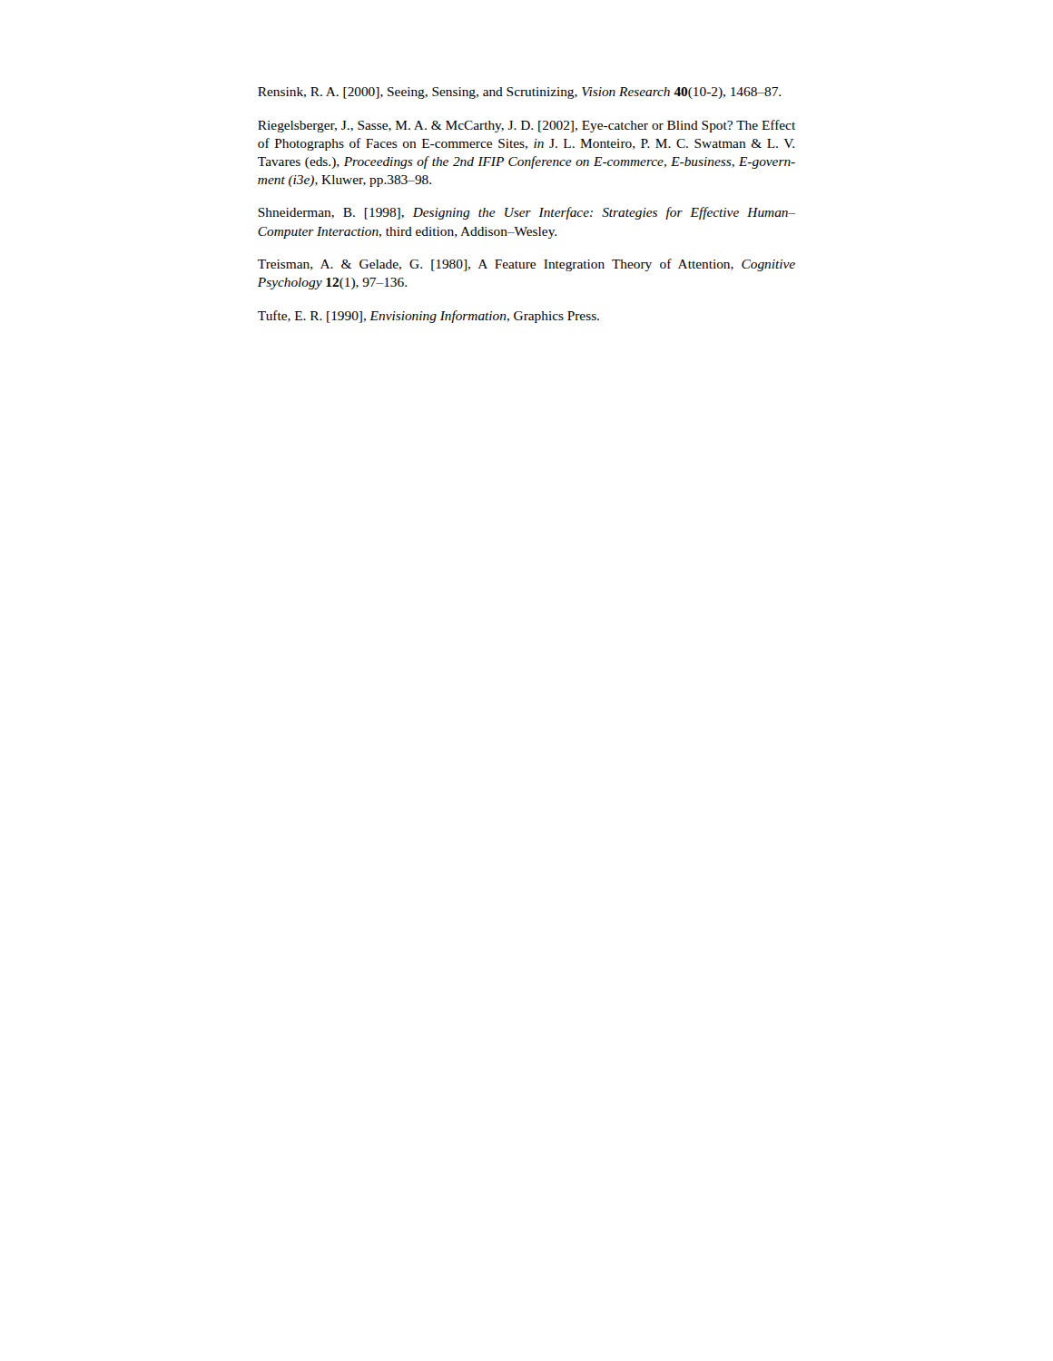Rensink, R. A. [2000], Seeing, Sensing, and Scrutinizing, Vision Research 40(10-2), 1468–87.
Riegelsberger, J., Sasse, M. A. & McCarthy, J. D. [2002], Eye-catcher or Blind Spot? The Effect of Photographs of Faces on E-commerce Sites, in J. L. Monteiro, P. M. C. Swatman & L. V. Tavares (eds.), Proceedings of the 2nd IFIP Conference on E-commerce, E-business, E-government (i3e), Kluwer, pp.383–98.
Shneiderman, B. [1998], Designing the User Interface: Strategies for Effective Human–Computer Interaction, third edition, Addison–Wesley.
Treisman, A. & Gelade, G. [1980], A Feature Integration Theory of Attention, Cognitive Psychology 12(1), 97–136.
Tufte, E. R. [1990], Envisioning Information, Graphics Press.